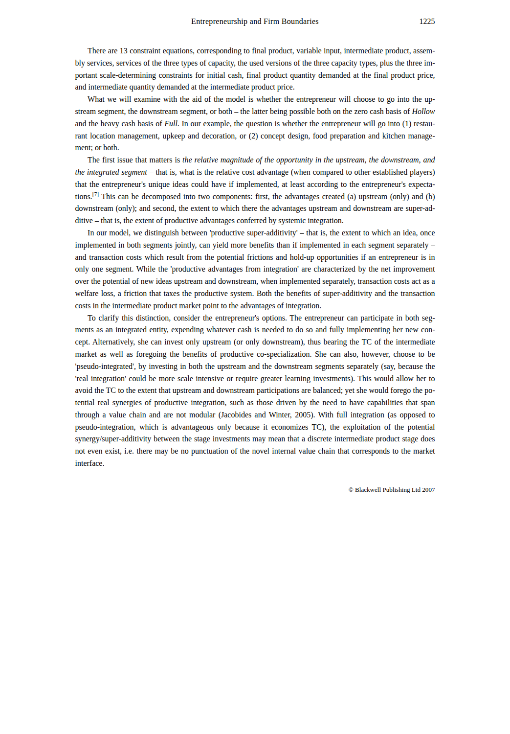Entrepreneurship and Firm Boundaries
1225
There are 13 constraint equations, corresponding to final product, variable input, intermediate product, assembly services, services of the three types of capacity, the used versions of the three capacity types, plus the three important scale-determining constraints for initial cash, final product quantity demanded at the final product price, and intermediate quantity demanded at the intermediate product price.
What we will examine with the aid of the model is whether the entrepreneur will choose to go into the upstream segment, the downstream segment, or both – the latter being possible both on the zero cash basis of Hollow and the heavy cash basis of Full. In our example, the question is whether the entrepreneur will go into (1) restaurant location management, upkeep and decoration, or (2) concept design, food preparation and kitchen management; or both.
The first issue that matters is the relative magnitude of the opportunity in the upstream, the downstream, and the integrated segment – that is, what is the relative cost advantage (when compared to other established players) that the entrepreneur's unique ideas could have if implemented, at least according to the entrepreneur's expectations.[7] This can be decomposed into two components: first, the advantages created (a) upstream (only) and (b) downstream (only); and second, the extent to which there the advantages upstream and downstream are super-additive – that is, the extent of productive advantages conferred by systemic integration.
In our model, we distinguish between 'productive super-additivity' – that is, the extent to which an idea, once implemented in both segments jointly, can yield more benefits than if implemented in each segment separately – and transaction costs which result from the potential frictions and hold-up opportunities if an entrepreneur is in only one segment. While the 'productive advantages from integration' are characterized by the net improvement over the potential of new ideas upstream and downstream, when implemented separately, transaction costs act as a welfare loss, a friction that taxes the productive system. Both the benefits of super-additivity and the transaction costs in the intermediate product market point to the advantages of integration.
To clarify this distinction, consider the entrepreneur's options. The entrepreneur can participate in both segments as an integrated entity, expending whatever cash is needed to do so and fully implementing her new concept. Alternatively, she can invest only upstream (or only downstream), thus bearing the TC of the intermediate market as well as foregoing the benefits of productive co-specialization. She can also, however, choose to be 'pseudo-integrated', by investing in both the upstream and the downstream segments separately (say, because the 'real integration' could be more scale intensive or require greater learning investments). This would allow her to avoid the TC to the extent that upstream and downstream participations are balanced; yet she would forego the potential real synergies of productive integration, such as those driven by the need to have capabilities that span through a value chain and are not modular (Jacobides and Winter, 2005). With full integration (as opposed to pseudo-integration, which is advantageous only because it economizes TC), the exploitation of the potential synergy/super-additivity between the stage investments may mean that a discrete intermediate product stage does not even exist, i.e. there may be no punctuation of the novel internal value chain that corresponds to the market interface.
© Blackwell Publishing Ltd 2007